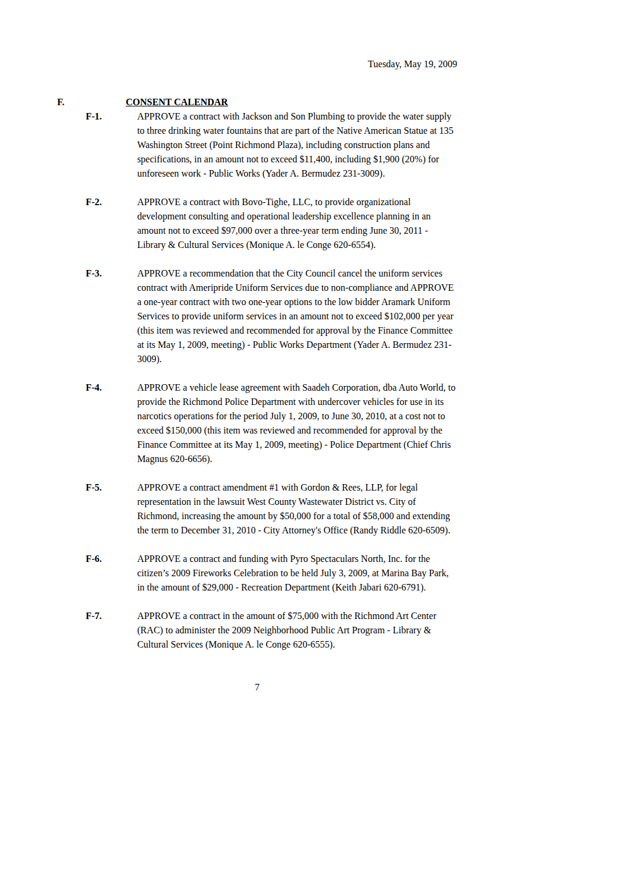Tuesday, May 19, 2009
F. CONSENT CALENDAR
F-1.
APPROVE a contract with Jackson and Son Plumbing to provide the water supply to three drinking water fountains that are part of the Native American Statue at 135 Washington Street (Point Richmond Plaza), including construction plans and specifications, in an amount not to exceed $11,400, including $1,900 (20%) for unforeseen work - Public Works (Yader A. Bermudez 231-3009).
F-2.
APPROVE a contract with Bovo-Tighe, LLC, to provide organizational development consulting and operational leadership excellence planning in an amount not to exceed $97,000 over a three-year term ending June 30, 2011 - Library & Cultural Services (Monique A. le Conge 620-6554).
F-3.
APPROVE a recommendation that the City Council cancel the uniform services contract with Ameripride Uniform Services due to non-compliance and APPROVE a one-year contract with two one-year options to the low bidder Aramark Uniform Services to provide uniform services in an amount not to exceed $102,000 per year (this item was reviewed and recommended for approval by the Finance Committee at its May 1, 2009, meeting) - Public Works Department (Yader A. Bermudez 231-3009).
F-4.
APPROVE a vehicle lease agreement with Saadeh Corporation, dba Auto World, to provide the Richmond Police Department with undercover vehicles for use in its narcotics operations for the period July 1, 2009, to June 30, 2010, at a cost not to exceed $150,000 (this item was reviewed and recommended for approval by the Finance Committee at its May 1, 2009, meeting) - Police Department (Chief Chris Magnus 620-6656).
F-5.
APPROVE a contract amendment #1 with Gordon & Rees, LLP, for legal representation in the lawsuit West County Wastewater District vs. City of Richmond, increasing the amount by $50,000 for a total of $58,000 and extending the term to December 31, 2010 - City Attorney's Office (Randy Riddle 620-6509).
F-6.
APPROVE a contract and funding with Pyro Spectaculars North, Inc. for the citizen’s 2009 Fireworks Celebration to be held July 3, 2009, at Marina Bay Park, in the amount of $29,000 - Recreation Department (Keith Jabari 620-6791).
F-7.
APPROVE a contract in the amount of $75,000 with the Richmond Art Center (RAC) to administer the 2009 Neighborhood Public Art Program - Library & Cultural Services (Monique A. le Conge 620-6555).
7